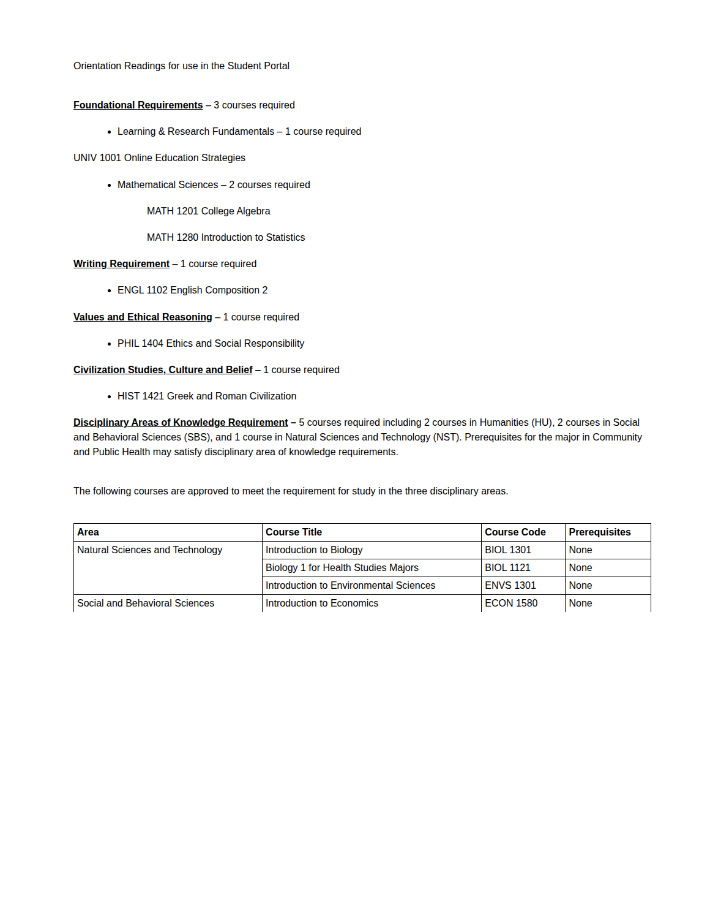Orientation Readings for use in the Student Portal
Foundational Requirements – 3 courses required
Learning & Research Fundamentals – 1 course required
UNIV 1001 Online Education Strategies
Mathematical Sciences – 2 courses required
MATH 1201 College Algebra
MATH 1280 Introduction to Statistics
Writing Requirement – 1 course required
ENGL 1102 English Composition 2
Values and Ethical Reasoning – 1 course required
PHIL 1404 Ethics and Social Responsibility
Civilization Studies, Culture and Belief – 1 course required
HIST 1421 Greek and Roman Civilization
Disciplinary Areas of Knowledge Requirement – 5 courses required including 2 courses in Humanities (HU), 2 courses in Social and Behavioral Sciences (SBS), and 1 course in Natural Sciences and Technology (NST). Prerequisites for the major in Community and Public Health may satisfy disciplinary area of knowledge requirements.
The following courses are approved to meet the requirement for study in the three disciplinary areas.
| Area | Course Title | Course Code | Prerequisites |
| --- | --- | --- | --- |
| Natural Sciences and Technology | Introduction to Biology | BIOL 1301 | None |
| Biology 1 for Health Studies Majors | BIOL 1121 | None |
| Introduction to Environmental Sciences | ENVS 1301 | None |
| Social and Behavioral Sciences | Introduction to Economics | ECON 1580 | None |